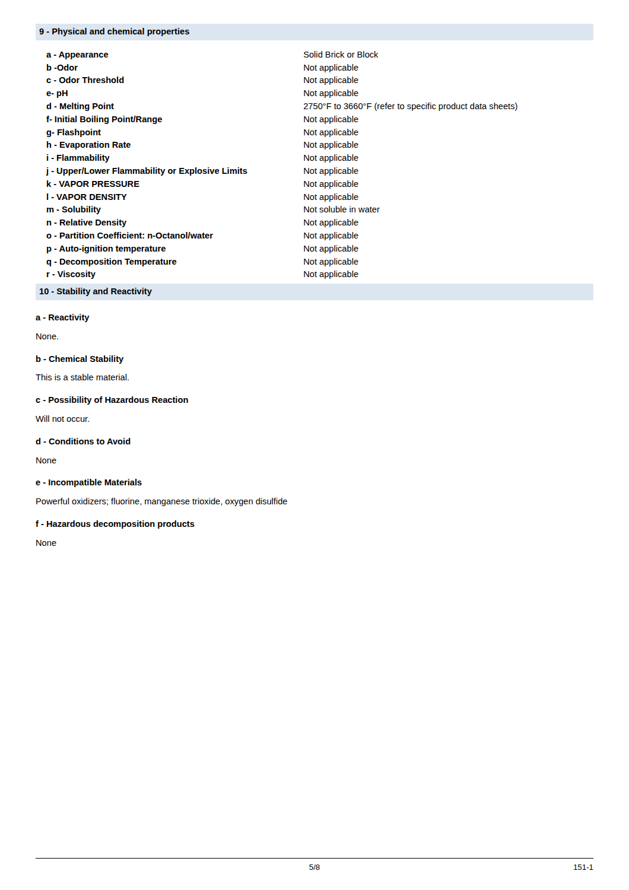9 - Physical and chemical properties
| a - Appearance | Solid Brick or Block |
| b -Odor | Not applicable |
| c - Odor Threshold | Not applicable |
| e- pH | Not applicable |
| d - Melting Point | 2750°F to 3660°F (refer to specific product data sheets) |
| f- Initial Boiling Point/Range | Not applicable |
| g- Flashpoint | Not applicable |
| h - Evaporation Rate | Not applicable |
| i - Flammability | Not applicable |
| j - Upper/Lower Flammability or Explosive Limits | Not applicable |
| k - VAPOR PRESSURE | Not applicable |
| l - VAPOR DENSITY | Not applicable |
| m - Solubility | Not soluble in water |
| n - Relative Density | Not applicable |
| o - Partition Coefficient: n-Octanol/water | Not applicable |
| p - Auto-ignition temperature | Not applicable |
| q - Decomposition Temperature | Not applicable |
| r - Viscosity | Not applicable |
10 - Stability and Reactivity
a - Reactivity
None.
b - Chemical Stability
This is a stable material.
c - Possibility of Hazardous Reaction
Will not occur.
d - Conditions to Avoid
None
e - Incompatible Materials
Powerful oxidizers; fluorine, manganese trioxide, oxygen disulfide
f - Hazardous decomposition products
None
5/8
151-1